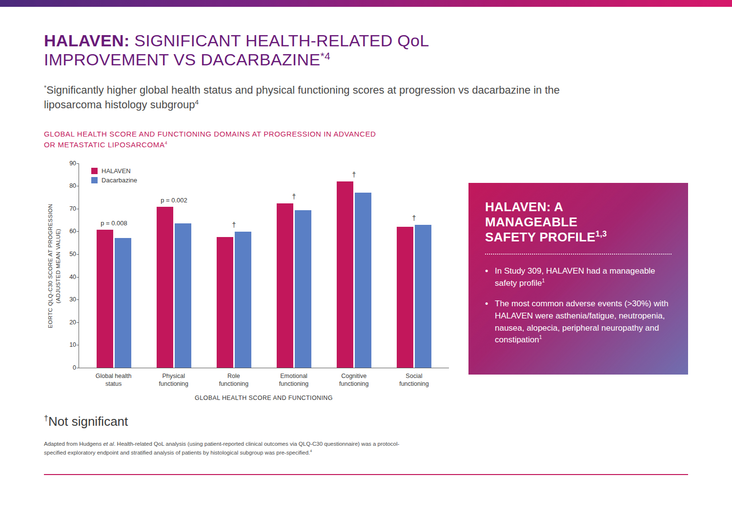HALAVEN: SIGNIFICANT HEALTH-RELATED QoL
IMPROVEMENT VS DACARBAZINE*4
*Significantly higher global health status and physical functioning scores at progression vs dacarbazine in the liposarcoma histology subgroup4
GLOBAL HEALTH SCORE AND FUNCTIONING DOMAINS AT PROGRESSION IN ADVANCED
OR METASTATIC LIPOSARCOMA4
EORTC QLQ-C30 SCORE AT PROGRESSION
(ADJUSTED MEAN VALUE)
HALAVEN
Dacarbazine
90 80 70 60 50 40 30 20 10 0
p = 0.008
p = 0.002
†
†
†
†
Global health
status
Physical
functioning
Role
functioning
Emotional
functioning
Cognitive
functioning
Social
functioning
GLOBAL HEALTH SCORE AND FUNCTIONING
HALAVEN: A
MANAGEABLE
SAFETY PROFILE1,3
In Study 309, HALAVEN had a manageable safety profile1
The most common adverse events (>30%) with HALAVEN were asthenia/fatigue, neutropenia, nausea, alopecia, peripheral neuropathy and constipation1
†Not significant
Adapted from Hudgens et al. Health-related QoL analysis (using patient-reported clinical outcomes via QLQ-C30 questionnaire) was a protocol-specified exploratory endpoint and stratified analysis of patients by histological subgroup was pre-specified.4